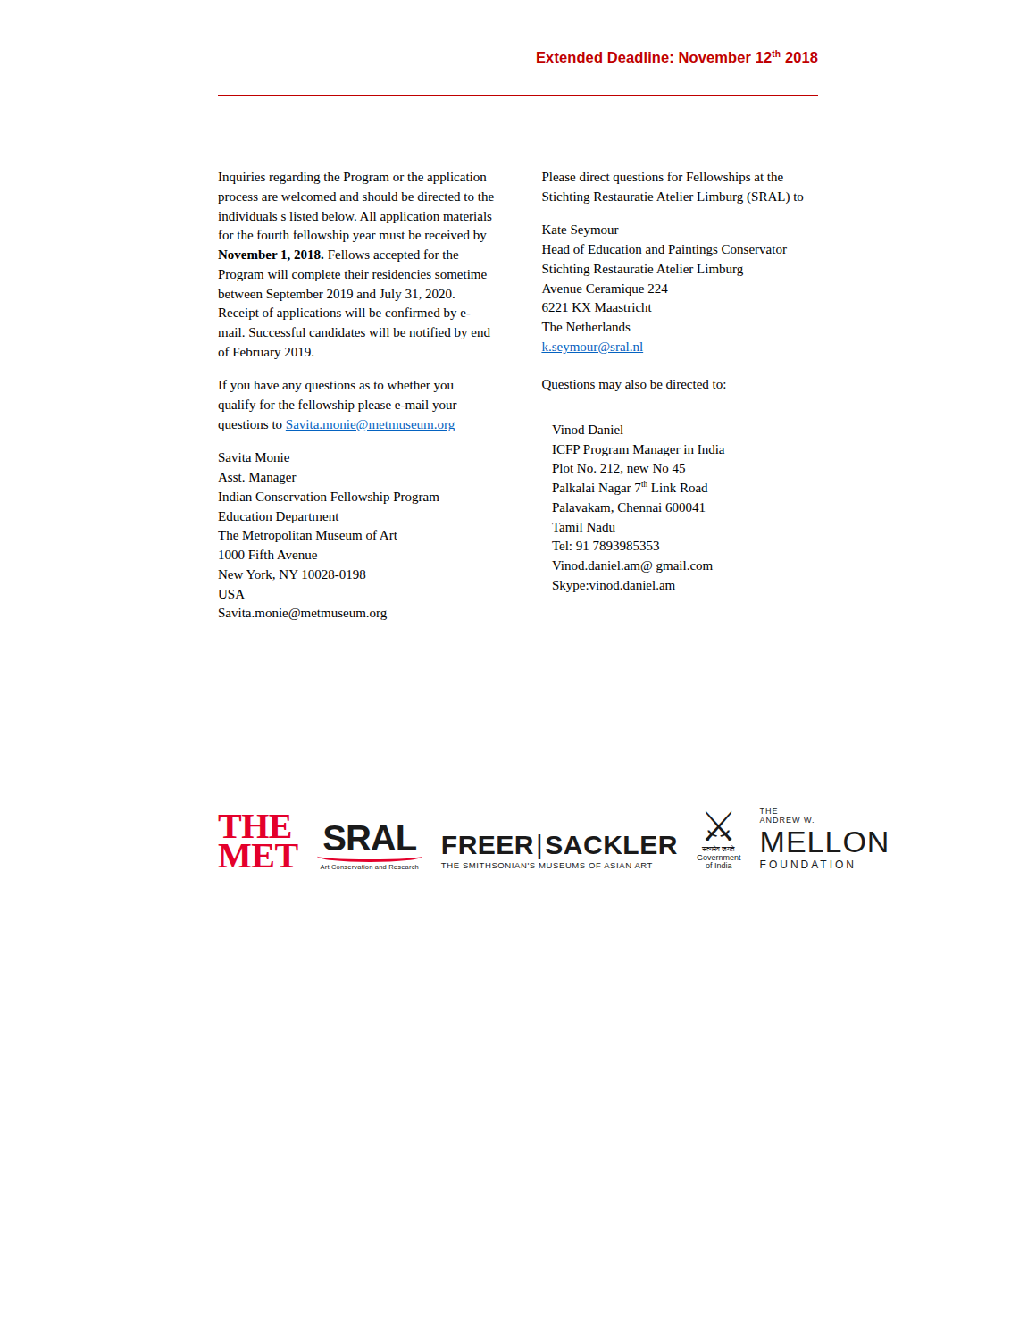Extended Deadline: November 12th 2018
Inquiries regarding the Program or the application process are welcomed and should be directed to the individuals s listed below. All application materials for the fourth fellowship year must be received by November 1, 2018. Fellows accepted for the Program will complete their residencies sometime between September 2019 and July 31, 2020. Receipt of applications will be confirmed by e-mail. Successful candidates will be notified by end of February 2019.
If you have any questions as to whether you qualify for the fellowship please e-mail your questions to Savita.monie@metmuseum.org
Savita Monie Asst. Manager Indian Conservation Fellowship Program Education Department The Metropolitan Museum of Art 1000 Fifth Avenue New York, NY 10028-0198 USA Savita.monie@metmuseum.org
Please direct questions for Fellowships at the Stichting Restauratie Atelier Limburg (SRAL) to
Kate Seymour Head of Education and Paintings Conservator Stichting Restauratie Atelier Limburg Avenue Ceramique 224 6221 KX Maastricht The Netherlands k.seymour@sral.nl
Questions may also be directed to:
Vinod Daniel ICFP Program Manager in India Plot No. 212, new No 45 Palkalai Nagar 7th Link Road Palavakam, Chennai 600041 Tamil Nadu Tel: 91 7893985353 Vinod.daniel.am@ gmail.com Skype:vinod.daniel.am
THE MET
SRAL
Art Conservation and Research
FREER|SACKLER
THE SMITHSONIAN'S MUSEUMS OF ASIAN ART
⚔
सत्यमेव जयते
Government of India
THE
ANDREW W.
MELLON
FOUNDATION